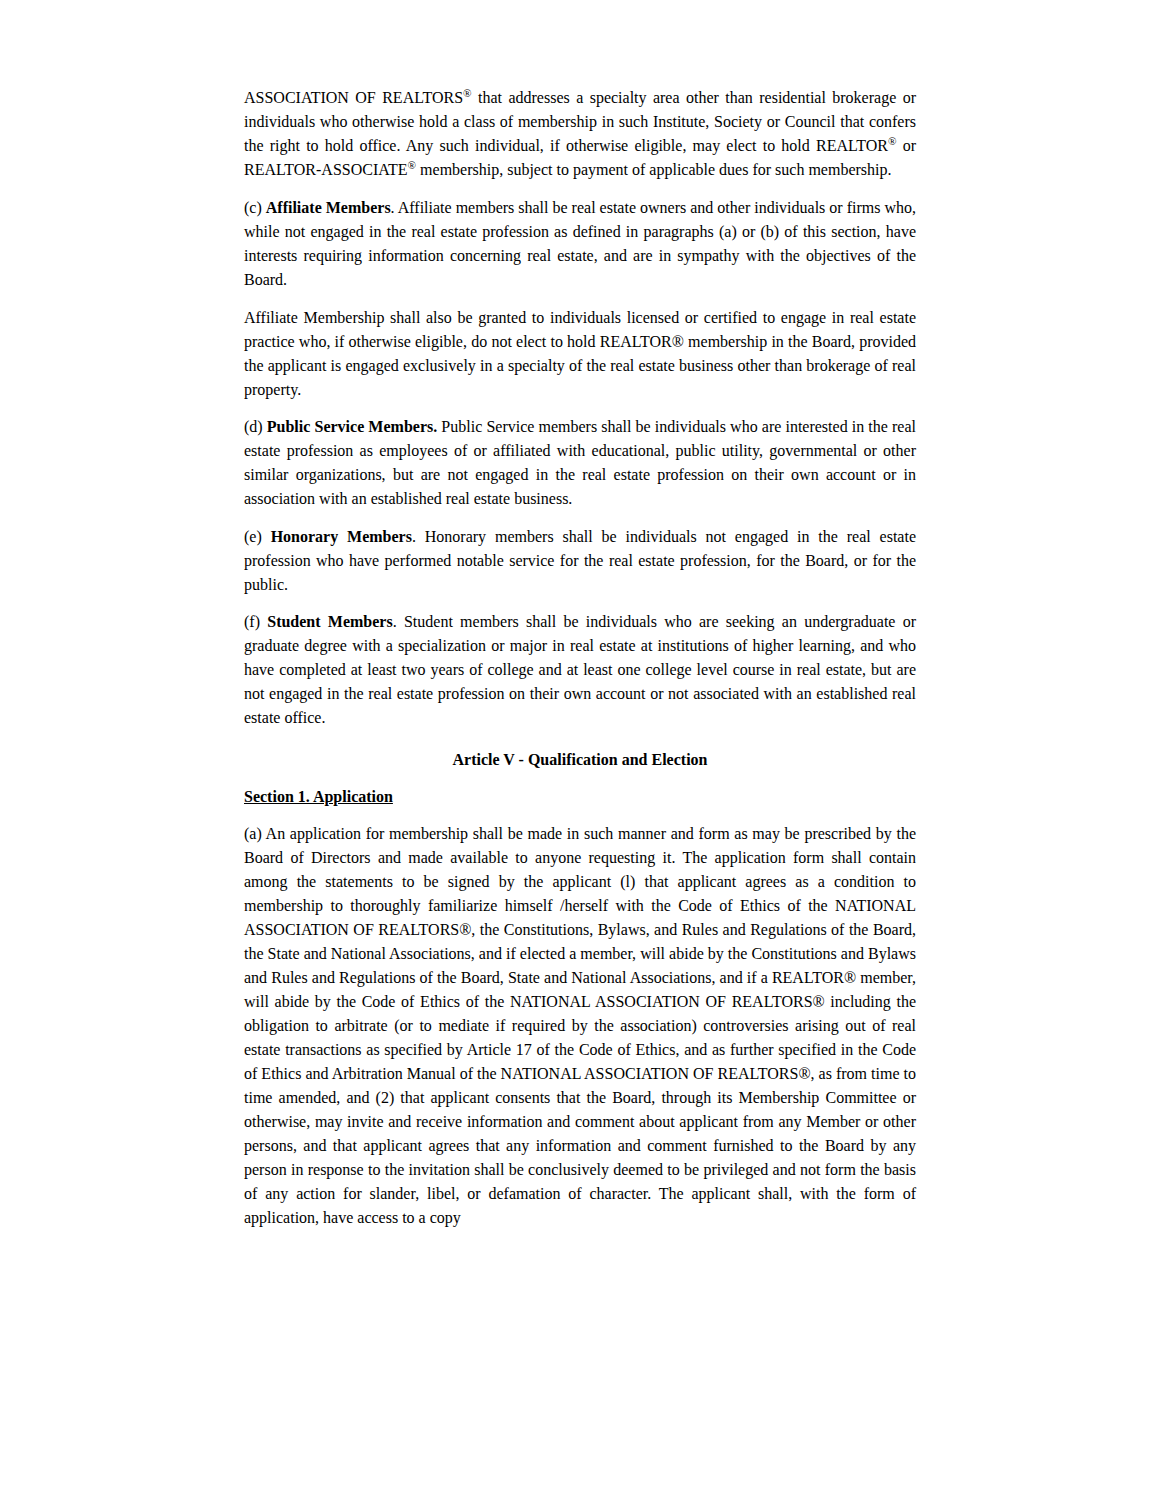ASSOCIATION OF REALTORS® that addresses a specialty area other than residential brokerage or individuals who otherwise hold a class of membership in such Institute, Society or Council that confers the right to hold office. Any such individual, if otherwise eligible, may elect to hold REALTOR® or REALTOR-ASSOCIATE® membership, subject to payment of applicable dues for such membership.
(c) Affiliate Members. Affiliate members shall be real estate owners and other individuals or firms who, while not engaged in the real estate profession as defined in paragraphs (a) or (b) of this section, have interests requiring information concerning real estate, and are in sympathy with the objectives of the Board.
Affiliate Membership shall also be granted to individuals licensed or certified to engage in real estate practice who, if otherwise eligible, do not elect to hold REALTOR® membership in the Board, provided the applicant is engaged exclusively in a specialty of the real estate business other than brokerage of real property.
(d) Public Service Members. Public Service members shall be individuals who are interested in the real estate profession as employees of or affiliated with educational, public utility, governmental or other similar organizations, but are not engaged in the real estate profession on their own account or in association with an established real estate business.
(e) Honorary Members. Honorary members shall be individuals not engaged in the real estate profession who have performed notable service for the real estate profession, for the Board, or for the public.
(f) Student Members. Student members shall be individuals who are seeking an undergraduate or graduate degree with a specialization or major in real estate at institutions of higher learning, and who have completed at least two years of college and at least one college level course in real estate, but are not engaged in the real estate profession on their own account or not associated with an established real estate office.
Article V - Qualification and Election
Section 1. Application
(a) An application for membership shall be made in such manner and form as may be prescribed by the Board of Directors and made available to anyone requesting it. The application form shall contain among the statements to be signed by the applicant (l) that applicant agrees as a condition to membership to thoroughly familiarize himself /herself with the Code of Ethics of the NATIONAL ASSOCIATION OF REALTORS®, the Constitutions, Bylaws, and Rules and Regulations of the Board, the State and National Associations, and if elected a member, will abide by the Constitutions and Bylaws and Rules and Regulations of the Board, State and National Associations, and if a REALTOR® member, will abide by the Code of Ethics of the NATIONAL ASSOCIATION OF REALTORS® including the obligation to arbitrate (or to mediate if required by the association) controversies arising out of real estate transactions as specified by Article 17 of the Code of Ethics, and as further specified in the Code of Ethics and Arbitration Manual of the NATIONAL ASSOCIATION OF REALTORS®, as from time to time amended, and (2) that applicant consents that the Board, through its Membership Committee or otherwise, may invite and receive information and comment about applicant from any Member or other persons, and that applicant agrees that any information and comment furnished to the Board by any person in response to the invitation shall be conclusively deemed to be privileged and not form the basis of any action for slander, libel, or defamation of character. The applicant shall, with the form of application, have access to a copy